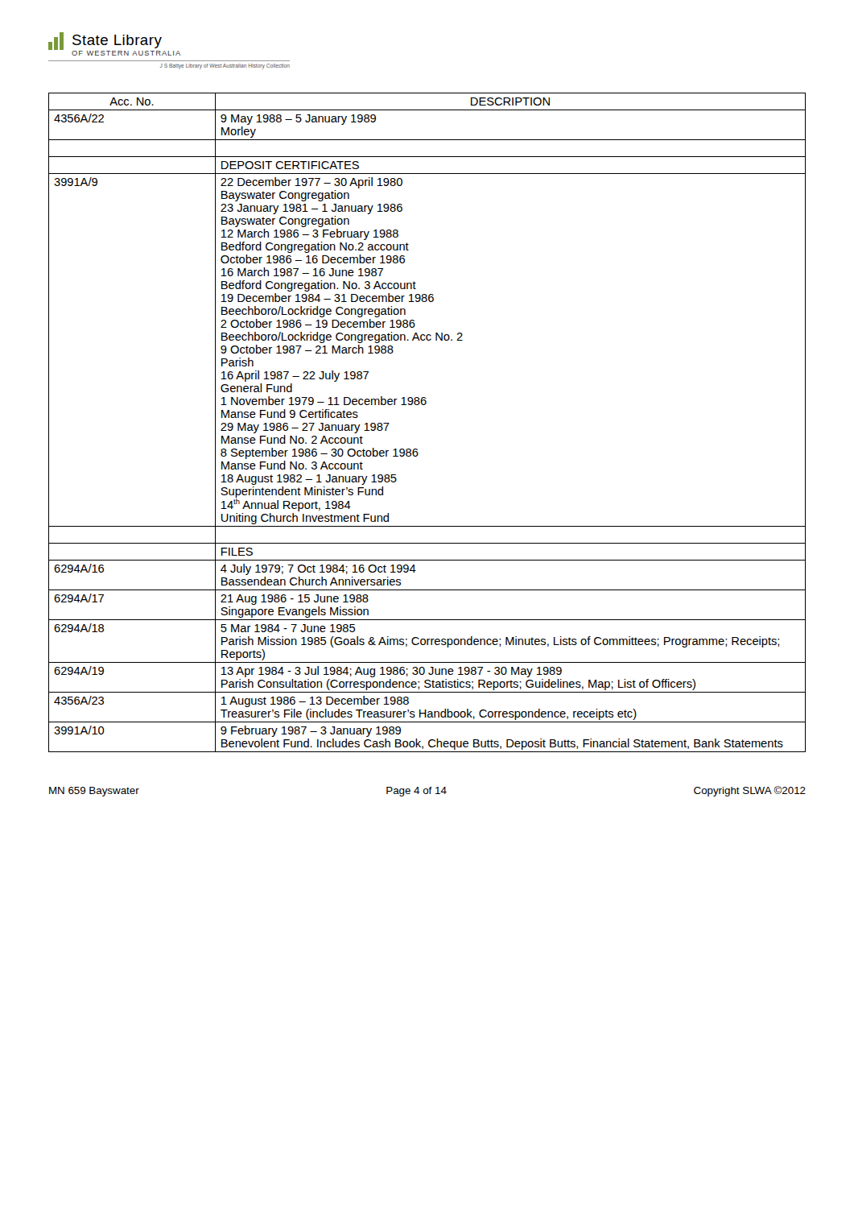State Library
OF WESTERN AUSTRALIA
J S Battye Library of West Australian History Collection
| Acc. No. | DESCRIPTION |
| --- | --- |
| 4356A/22 | 9 May 1988 – 5 January 1989 Morley |
| | DEPOSIT CERTIFICATES |
| 3991A/9 | 22 December 1977 – 30 April 1980 Bayswater Congregation 23 January 1981 – 1 January 1986 Bayswater Congregation 12 March 1986 – 3 February 1988 Bedford Congregation No.2 account October 1986 – 16 December 1986 16 March 1987 – 16 June 1987 Bedford Congregation. No. 3 Account 19 December 1984 – 31 December 1986 Beechboro/Lockridge Congregation 2 October 1986 – 19 December 1986 Beechboro/Lockridge Congregation. Acc No. 2 9 October 1987 – 21 March 1988 Parish 16 April 1987 – 22 July 1987 General Fund 1 November 1979 – 11 December 1986 Manse Fund 9 Certificates 29 May 1986 – 27 January 1987 Manse Fund No. 2 Account 8 September 1986 – 30 October 1986 Manse Fund No. 3 Account 18 August 1982 – 1 January 1985 Superintendent Minister’s Fund 14 th Annual Report, 1984 Uniting Church Investment Fund |
| | FILES |
| 6294A/16 | 4 July 1979; 7 Oct 1984; 16 Oct 1994 Bassendean Church Anniversaries |
| 6294A/17 | 21 Aug 1986 - 15 June 1988 Singapore Evangels Mission |
| 6294A/18 | 5 Mar 1984 - 7 June 1985 Parish Mission 1985 (Goals & Aims; Correspondence; Minutes, Lists of Committees; Programme; Receipts; Reports) |
| 6294A/19 | 13 Apr 1984 - 3 Jul 1984; Aug 1986; 30 June 1987 - 30 May 1989 Parish Consultation (Correspondence; Statistics; Reports; Guidelines, Map; List of Officers) |
| 4356A/23 | 1 August 1986 – 13 December 1988 Treasurer’s File (includes Treasurer’s Handbook, Correspondence, receipts etc) |
| 3991A/10 | 9 February 1987 – 3 January 1989 Benevolent Fund. Includes Cash Book, Cheque Butts, Deposit Butts, Financial Statement, Bank Statements |
MN 659 Bayswater Page 4 of 14 Copyright SLWA ©2012